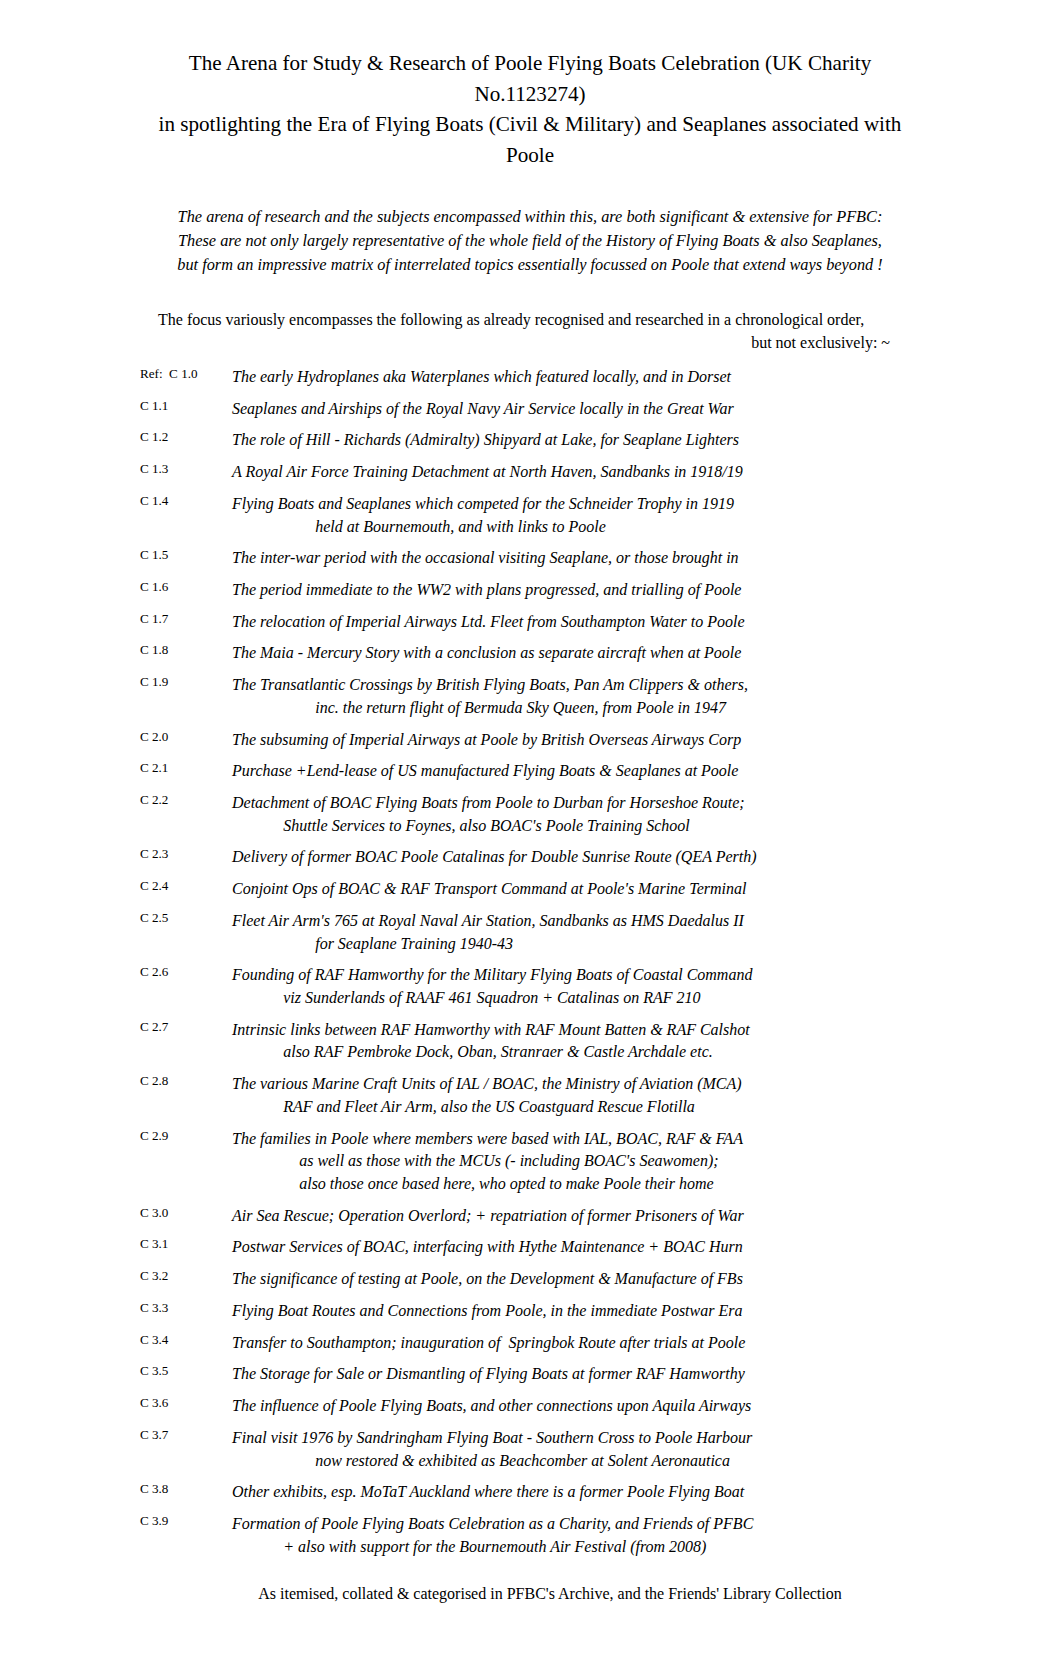The Arena for Study & Research of Poole Flying Boats Celebration (UK Charity No.1123274)
in spotlighting the Era of Flying Boats (Civil & Military) and Seaplanes associated with Poole
The arena of research and the subjects encompassed within this, are both significant & extensive for PFBC:
These are not only largely representative of the whole field of the History of Flying Boats & also Seaplanes,
but form an impressive matrix of interrelated topics essentially focussed on Poole that extend ways beyond !
The focus variously encompasses the following as already recognised and researched in a chronological order,
but not exclusively: ~
| Ref: C 1.0 | The early Hydroplanes aka Waterplanes which featured locally, and in Dorset |
| C 1.1 | Seaplanes and Airships of the Royal Navy Air Service locally in the Great War |
| C 1.2 | The role of Hill - Richards (Admiralty) Shipyard at Lake, for Seaplane Lighters |
| C 1.3 | A Royal Air Force Training Detachment at North Haven, Sandbanks in 1918/19 |
| C 1.4 | Flying Boats and Seaplanes which competed for the Schneider Trophy in 1919 held at Bournemouth, and with links to Poole |
| C 1.5 | The inter-war period with the occasional visiting Seaplane, or those brought in |
| C 1.6 | The period immediate to the WW2 with plans progressed, and trialling of Poole |
| C 1.7 | The relocation of Imperial Airways Ltd. Fleet from Southampton Water to Poole |
| C 1.8 | The Maia - Mercury Story with a conclusion as separate aircraft when at Poole |
| C 1.9 | The Transatlantic Crossings by British Flying Boats, Pan Am Clippers & others, inc. the return flight of Bermuda Sky Queen, from Poole in 1947 |
| C 2.0 | The subsuming of Imperial Airways at Poole by British Overseas Airways Corp |
| C 2.1 | Purchase +Lend-lease of US manufactured Flying Boats & Seaplanes at Poole |
| C 2.2 | Detachment of BOAC Flying Boats from Poole to Durban for Horseshoe Route; Shuttle Services to Foynes, also BOAC's Poole Training School |
| C 2.3 | Delivery of former BOAC Poole Catalinas for Double Sunrise Route (QEA Perth) |
| C 2.4 | Conjoint Ops of BOAC & RAF Transport Command at Poole's Marine Terminal |
| C 2.5 | Fleet Air Arm's 765 at Royal Naval Air Station, Sandbanks as HMS Daedalus II for Seaplane Training 1940-43 |
| C 2.6 | Founding of RAF Hamworthy for the Military Flying Boats of Coastal Command viz Sunderlands of RAAF 461 Squadron + Catalinas on RAF 210 |
| C 2.7 | Intrinsic links between RAF Hamworthy with RAF Mount Batten & RAF Calshot also RAF Pembroke Dock, Oban, Stranraer & Castle Archdale etc. |
| C 2.8 | The various Marine Craft Units of IAL / BOAC, the Ministry of Aviation (MCA) RAF and Fleet Air Arm, also the US Coastguard Rescue Flotilla |
| C 2.9 | The families in Poole where members were based with IAL, BOAC, RAF & FAA as well as those with the MCUs (- including BOAC's Seawomen); also those once based here, who opted to make Poole their home |
| C 3.0 | Air Sea Rescue; Operation Overlord; + repatriation of former Prisoners of War |
| C 3.1 | Postwar Services of BOAC, interfacing with Hythe Maintenance + BOAC Hurn |
| C 3.2 | The significance of testing at Poole, on the Development & Manufacture of FBs |
| C 3.3 | Flying Boat Routes and Connections from Poole, in the immediate Postwar Era |
| C 3.4 | Transfer to Southampton; inauguration of Springbok Route after trials at Poole |
| C 3.5 | The Storage for Sale or Dismantling of Flying Boats at former RAF Hamworthy |
| C 3.6 | The influence of Poole Flying Boats, and other connections upon Aquila Airways |
| C 3.7 | Final visit 1976 by Sandringham Flying Boat - Southern Cross to Poole Harbour now restored & exhibited as Beachcomber at Solent Aeronautica |
| C 3.8 | Other exhibits, esp. MoTaT Auckland where there is a former Poole Flying Boat |
| C 3.9 | Formation of Poole Flying Boats Celebration as a Charity, and Friends of PFBC + also with support for the Bournemouth Air Festival (from 2008) |
As itemised, collated & categorised in PFBC's Archive, and the Friends' Library Collection